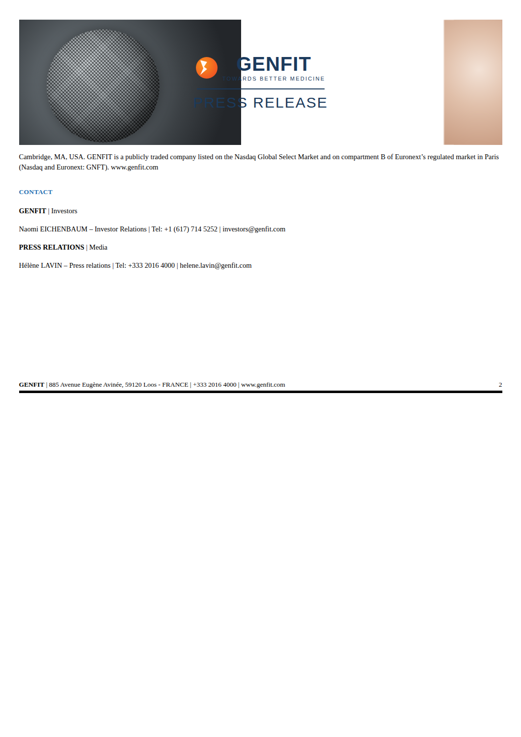GENFIT
TOWARDS BETTER MEDICINE
PRESS RELEASE
Cambridge, MA, USA. GENFIT is a publicly traded company listed on the Nasdaq Global Select Market and on compartment B of Euronext’s regulated market in Paris (Nasdaq and Euronext: GNFT). www.genfit.com
CONTACT
GENFIT | Investors
Naomi EICHENBAUM – Investor Relations | Tel: +1 (617) 714 5252 | investors@genfit.com
PRESS RELATIONS | Media
Hélène LAVIN – Press relations | Tel: +333 2016 4000 | helene.lavin@genfit.com
GENFIT | 885 Avenue Eugène Avinée, 59120 Loos - FRANCE | +333 2016 4000 | www.genfit.com
2